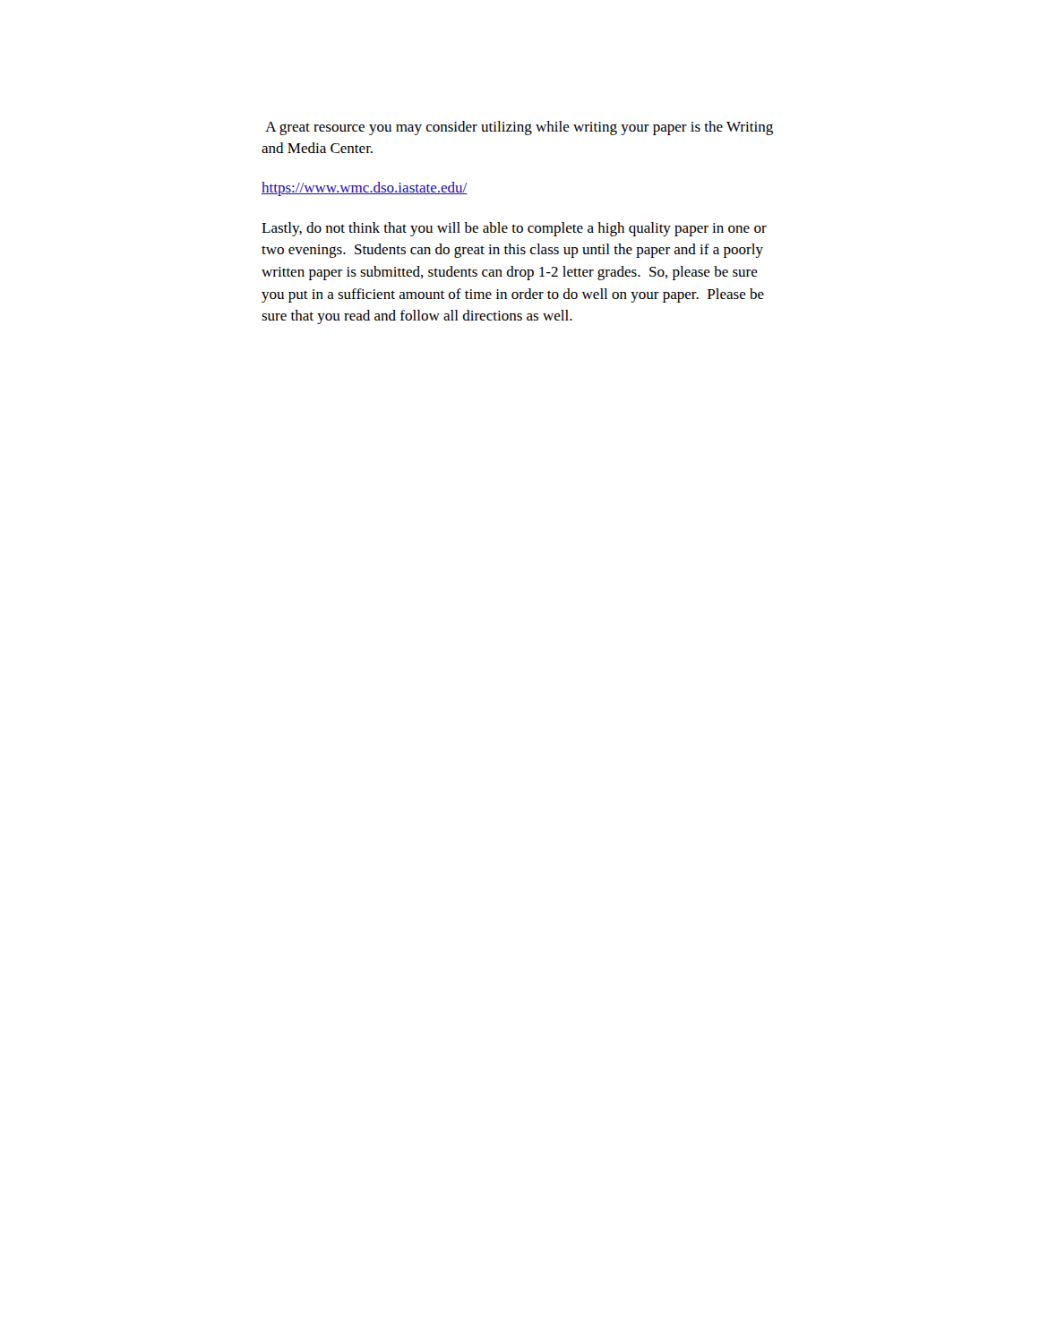A great resource you may consider utilizing while writing your paper is the Writing and Media Center.
https://www.wmc.dso.iastate.edu/
Lastly, do not think that you will be able to complete a high quality paper in one or two evenings. Students can do great in this class up until the paper and if a poorly written paper is submitted, students can drop 1-2 letter grades. So, please be sure you put in a sufficient amount of time in order to do well on your paper. Please be sure that you read and follow all directions as well.